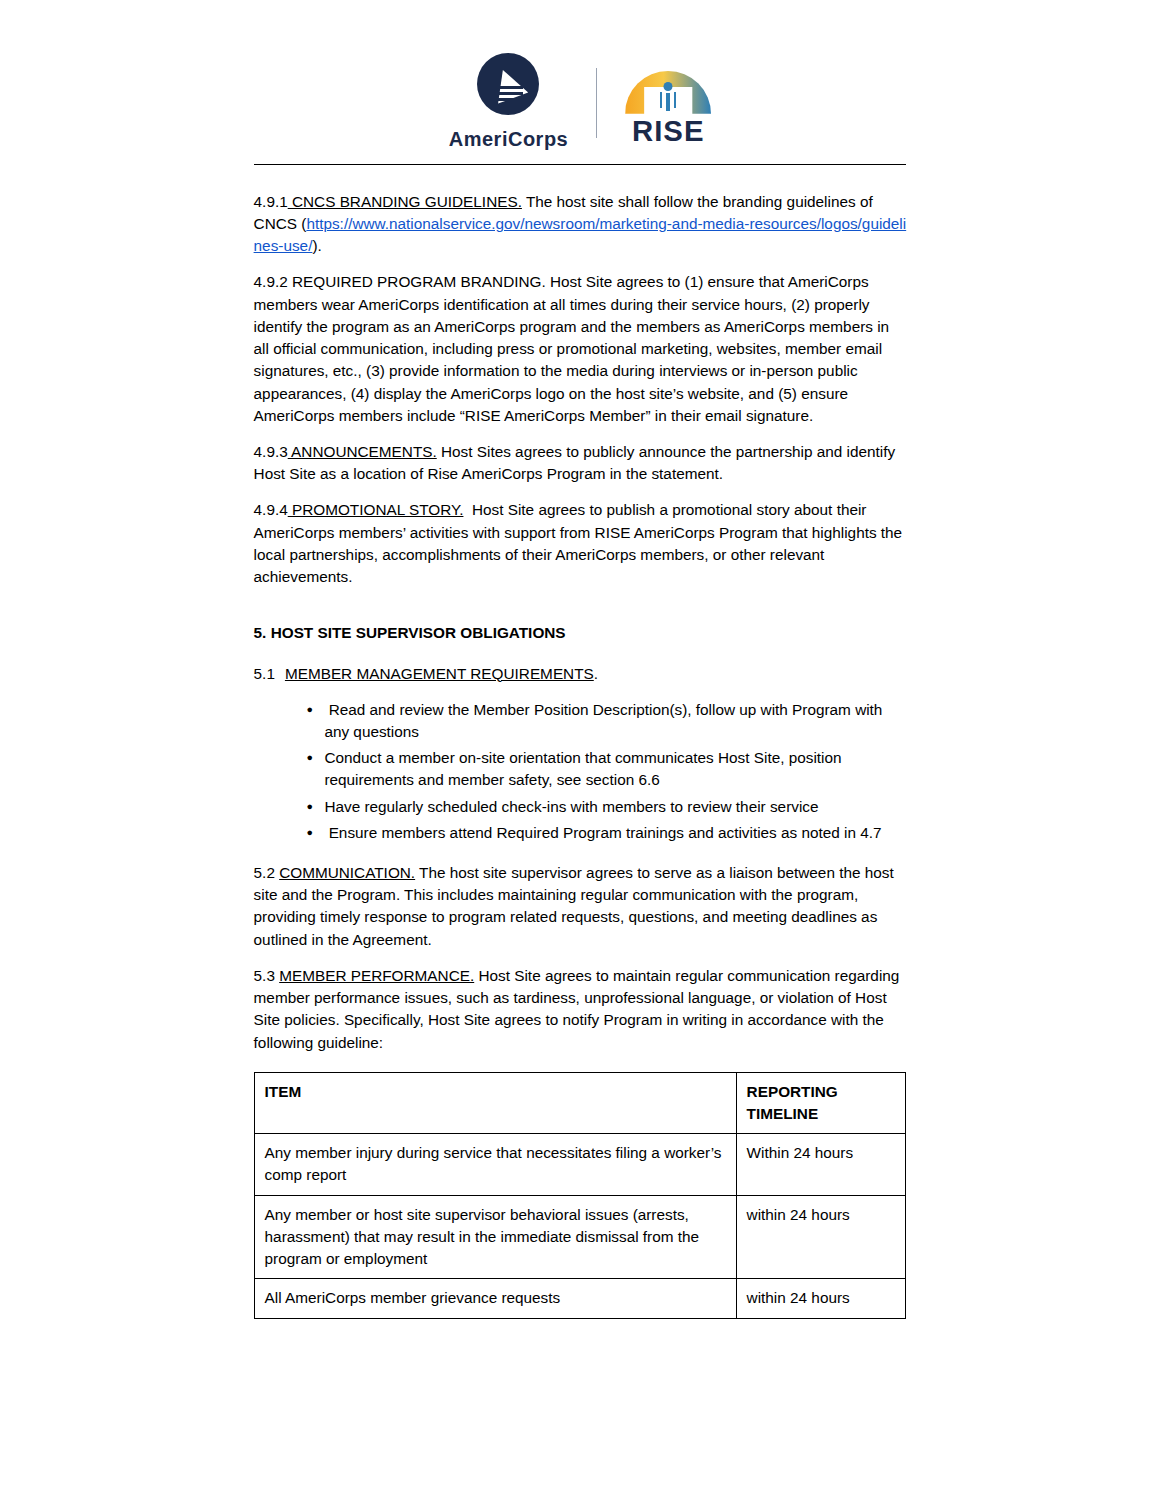AmeriCorps
RISE
4.9.1 CNCS BRANDING GUIDELINES. The host site shall follow the branding guidelines of CNCS (https://www.nationalservice.gov/newsroom/marketing-and-media-resources/logos/guidelines-use/).
4.9.2 REQUIRED PROGRAM BRANDING. Host Site agrees to (1) ensure that AmeriCorps members wear AmeriCorps identification at all times during their service hours, (2) properly identify the program as an AmeriCorps program and the members as AmeriCorps members in all official communication, including press or promotional marketing, websites, member email signatures, etc., (3) provide information to the media during interviews or in-person public appearances, (4) display the AmeriCorps logo on the host site’s website, and (5) ensure AmeriCorps members include “RISE AmeriCorps Member” in their email signature.
4.9.3 ANNOUNCEMENTS. Host Sites agrees to publicly announce the partnership and identify Host Site as a location of Rise AmeriCorps Program in the statement.
4.9.4 PROMOTIONAL STORY. Host Site agrees to publish a promotional story about their AmeriCorps members’ activities with support from RISE AmeriCorps Program that highlights the local partnerships, accomplishments of their AmeriCorps members, or other relevant achievements.
5. HOST SITE SUPERVISOR OBLIGATIONS
5.1 MEMBER MANAGEMENT REQUIREMENTS.
Read and review the Member Position Description(s), follow up with Program with any questions
Conduct a member on-site orientation that communicates Host Site, position requirements and member safety, see section 6.6
Have regularly scheduled check-ins with members to review their service
Ensure members attend Required Program trainings and activities as noted in 4.7
5.2 COMMUNICATION. The host site supervisor agrees to serve as a liaison between the host site and the Program. This includes maintaining regular communication with the program, providing timely response to program related requests, questions, and meeting deadlines as outlined in the Agreement.
5.3 MEMBER PERFORMANCE. Host Site agrees to maintain regular communication regarding member performance issues, such as tardiness, unprofessional language, or violation of Host Site policies. Specifically, Host Site agrees to notify Program in writing in accordance with the following guideline:
| ITEM | REPORTING TIMELINE |
| --- | --- |
| Any member injury during service that necessitates filing a worker’s comp report | Within 24 hours |
| Any member or host site supervisor behavioral issues (arrests, harassment) that may result in the immediate dismissal from the program or employment | within 24 hours |
| All AmeriCorps member grievance requests | within 24 hours |